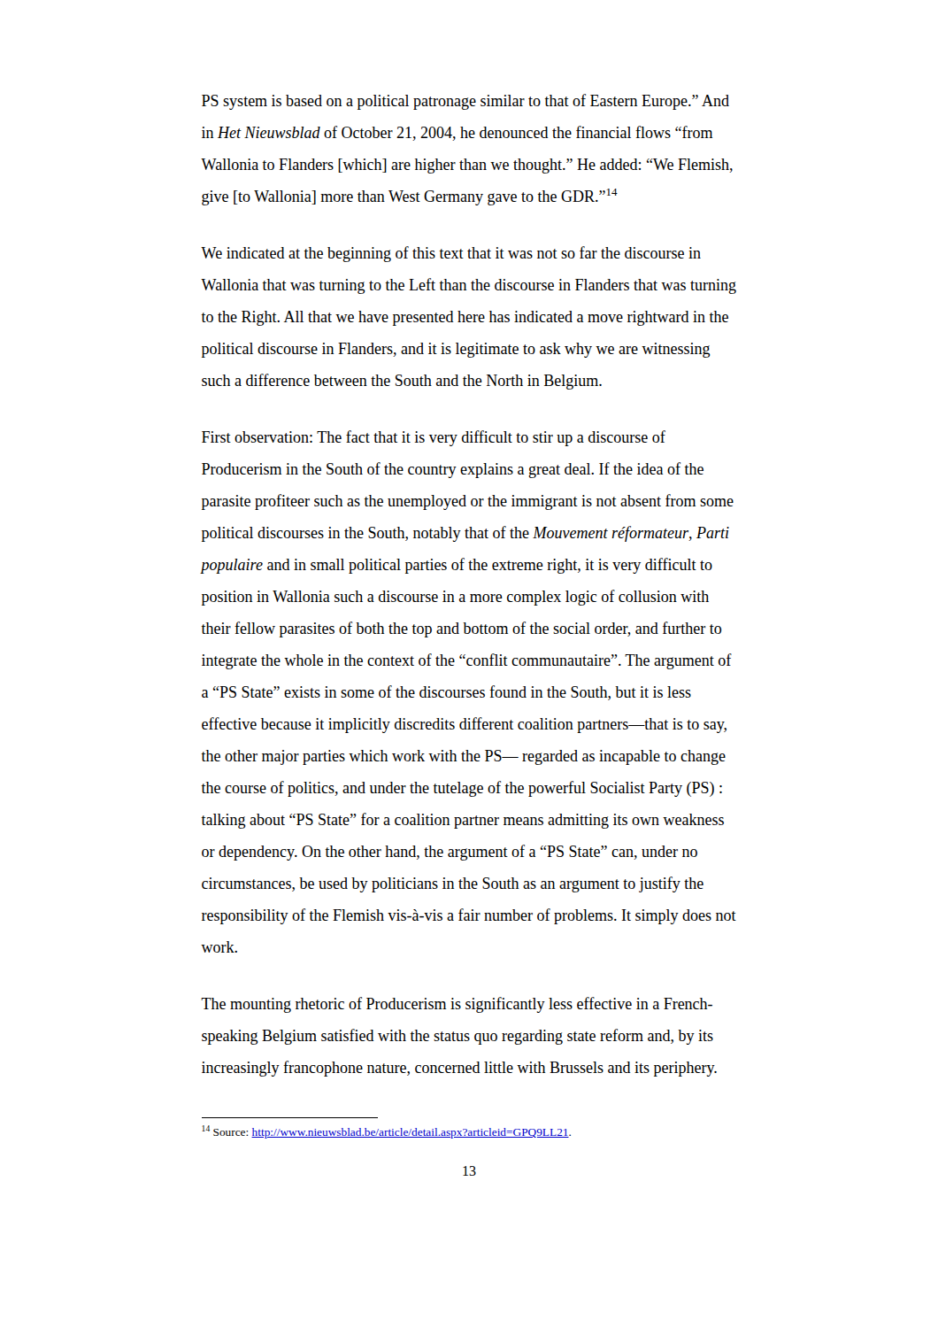PS system is based on a political patronage similar to that of Eastern Europe.” And in Het Nieuwsblad of October 21, 2004, he denounced the financial flows “from Wallonia to Flanders [which] are higher than we thought.” He added: “We Flemish, give [to Wallonia] more than West Germany gave to the GDR.”14
We indicated at the beginning of this text that it was not so far the discourse in Wallonia that was turning to the Left than the discourse in Flanders that was turning to the Right. All that we have presented here has indicated a move rightward in the political discourse in Flanders, and it is legitimate to ask why we are witnessing such a difference between the South and the North in Belgium.
First observation: The fact that it is very difficult to stir up a discourse of Producerism in the South of the country explains a great deal. If the idea of the parasite profiteer such as the unemployed or the immigrant is not absent from some political discourses in the South, notably that of the Mouvement réformateur, Parti populaire and in small political parties of the extreme right, it is very difficult to position in Wallonia such a discourse in a more complex logic of collusion with their fellow parasites of both the top and bottom of the social order, and further to integrate the whole in the context of the “conflit communautaire”. The argument of a “PS State” exists in some of the discourses found in the South, but it is less effective because it implicitly discredits different coalition partners—that is to say, the other major parties which work with the PS— regarded as incapable to change the course of politics, and under the tutelage of the powerful Socialist Party (PS) : talking about “PS State” for a coalition partner means admitting its own weakness or dependency. On the other hand, the argument of a “PS State” can, under no circumstances, be used by politicians in the South as an argument to justify the responsibility of the Flemish vis-à-vis a fair number of problems. It simply does not work.
The mounting rhetoric of Producerism is significantly less effective in a French-speaking Belgium satisfied with the status quo regarding state reform and, by its increasingly francophone nature, concerned little with Brussels and its periphery.
14 Source: http://www.nieuwsblad.be/article/detail.aspx?articleid=GPQ9LL21.
13